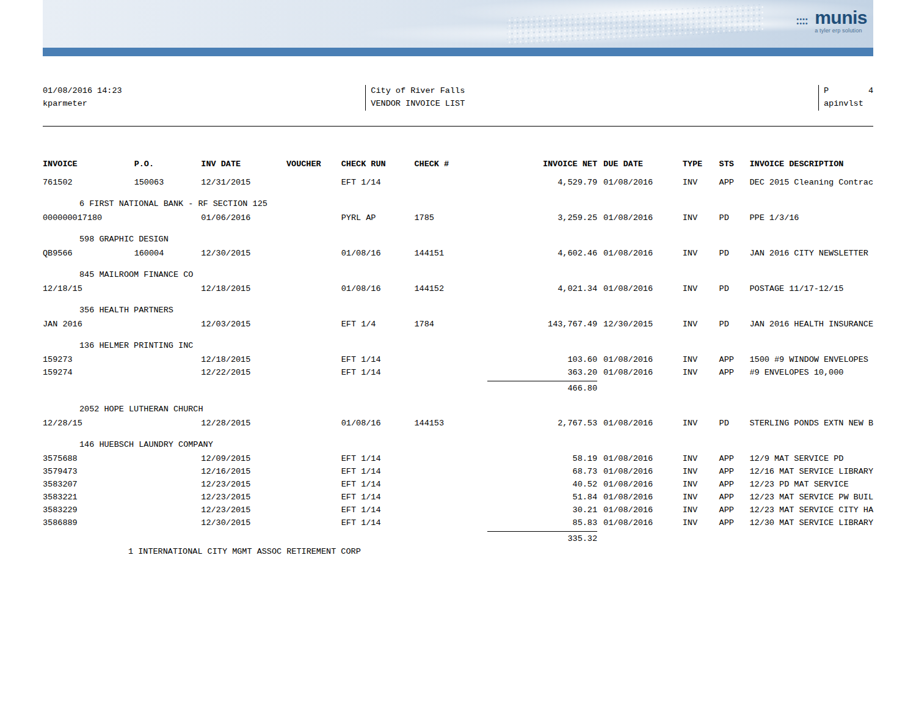•••• ••••
munis
a tyler erp solution
01/08/2016 14:23 kparmeter
City of River Falls VENDOR INVOICE LIST
P 4 apinvlst
| INVOICE | P.O. | INV DATE | VOUCHER | CHECK RUN | CHECK # | INVOICE NET | DUE DATE | TYPE | STS | INVOICE DESCRIPTION |
| --- | --- | --- | --- | --- | --- | --- | --- | --- | --- | --- |
| 761502 | 150063 | 12/31/2015 | | EFT 1/14 | | 4,529.79 | 01/08/2016 | INV | APP | DEC 2015 Cleaning Contrac |
| 6 FIRST NATIONAL BANK - RF SECTION 125 |
| 000000017180 | | 01/06/2016 | | PYRL AP | 1785 | 3,259.25 | 01/08/2016 | INV | PD | PPE 1/3/16 |
| 598 GRAPHIC DESIGN |
| QB9566 | 160004 | 12/30/2015 | | 01/08/16 | 144151 | 4,602.46 | 01/08/2016 | INV | PD | JAN 2016 CITY NEWSLETTER |
| 845 MAILROOM FINANCE CO |
| 12/18/15 | | 12/18/2015 | | 01/08/16 | 144152 | 4,021.34 | 01/08/2016 | INV | PD | POSTAGE 11/17-12/15 |
| 356 HEALTH PARTNERS |
| JAN 2016 | | 12/03/2015 | | EFT 1/4 | 1784 | 143,767.49 | 12/30/2015 | INV | PD | JAN 2016 HEALTH INSURANCE |
| 136 HELMER PRINTING INC |
| 159273 | | 12/18/2015 | | EFT 1/14 | | 103.60 | 01/08/2016 | INV | APP | 1500 #9 WINDOW ENVELOPES |
| 159274 | | 12/22/2015 | | EFT 1/14 | | 363.20 | 01/08/2016 | INV | APP | #9 ENVELOPES 10,000 |
| | 466.80 | |
| 2052 HOPE LUTHERAN CHURCH |
| 12/28/15 | | 12/28/2015 | | 01/08/16 | 144153 | 2,767.53 | 01/08/2016 | INV | PD | STERLING PONDS EXTN NEW B |
| 146 HUEBSCH LAUNDRY COMPANY |
| 3575688 | | 12/09/2015 | | EFT 1/14 | | 58.19 | 01/08/2016 | INV | APP | 12/9 MAT SERVICE PD |
| 3579473 | | 12/16/2015 | | EFT 1/14 | | 68.73 | 01/08/2016 | INV | APP | 12/16 MAT SERVICE LIBRARY |
| 3583207 | | 12/23/2015 | | EFT 1/14 | | 40.52 | 01/08/2016 | INV | APP | 12/23 PD MAT SERVICE |
| 3583221 | | 12/23/2015 | | EFT 1/14 | | 51.84 | 01/08/2016 | INV | APP | 12/23 MAT SERVICE PW BUIL |
| 3583229 | | 12/23/2015 | | EFT 1/14 | | 30.21 | 01/08/2016 | INV | APP | 12/23 MAT SERVICE CITY HA |
| 3586889 | | 12/30/2015 | | EFT 1/14 | | 85.83 | 01/08/2016 | INV | APP | 12/30 MAT SERVICE LIBRARY |
| | 335.32 | |
| 1 INTERNATIONAL CITY MGMT ASSOC RETIREMENT CORP |